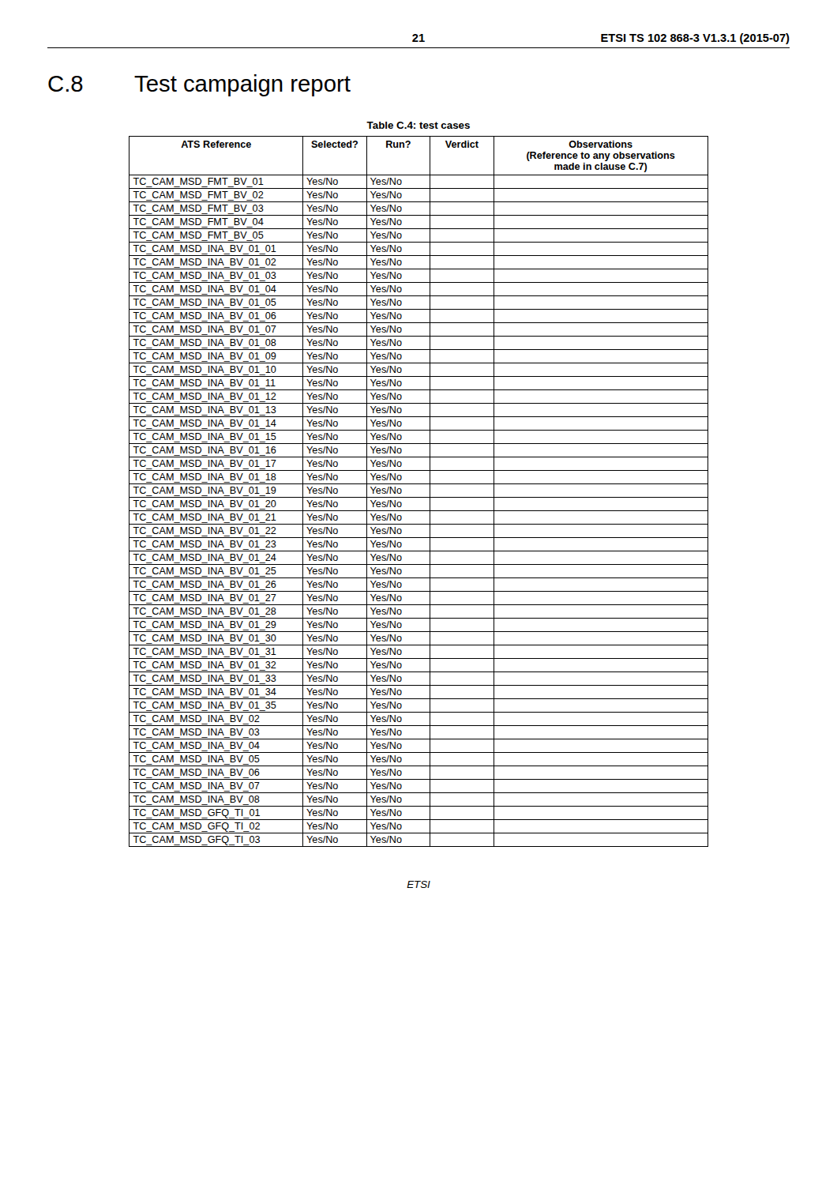21 ETSI TS 102 868-3 V1.3.1 (2015-07)
C.8 Test campaign report
Table C.4: test cases
| ATS Reference | Selected? | Run? | Verdict | Observations (Reference to any observations made in clause C.7) |
| --- | --- | --- | --- | --- |
| TC_CAM_MSD_FMT_BV_01 | Yes/No | Yes/No | | |
| TC_CAM_MSD_FMT_BV_02 | Yes/No | Yes/No | | |
| TC_CAM_MSD_FMT_BV_03 | Yes/No | Yes/No | | |
| TC_CAM_MSD_FMT_BV_04 | Yes/No | Yes/No | | |
| TC_CAM_MSD_FMT_BV_05 | Yes/No | Yes/No | | |
| TC_CAM_MSD_INA_BV_01_01 | Yes/No | Yes/No | | |
| TC_CAM_MSD_INA_BV_01_02 | Yes/No | Yes/No | | |
| TC_CAM_MSD_INA_BV_01_03 | Yes/No | Yes/No | | |
| TC_CAM_MSD_INA_BV_01_04 | Yes/No | Yes/No | | |
| TC_CAM_MSD_INA_BV_01_05 | Yes/No | Yes/No | | |
| TC_CAM_MSD_INA_BV_01_06 | Yes/No | Yes/No | | |
| TC_CAM_MSD_INA_BV_01_07 | Yes/No | Yes/No | | |
| TC_CAM_MSD_INA_BV_01_08 | Yes/No | Yes/No | | |
| TC_CAM_MSD_INA_BV_01_09 | Yes/No | Yes/No | | |
| TC_CAM_MSD_INA_BV_01_10 | Yes/No | Yes/No | | |
| TC_CAM_MSD_INA_BV_01_11 | Yes/No | Yes/No | | |
| TC_CAM_MSD_INA_BV_01_12 | Yes/No | Yes/No | | |
| TC_CAM_MSD_INA_BV_01_13 | Yes/No | Yes/No | | |
| TC_CAM_MSD_INA_BV_01_14 | Yes/No | Yes/No | | |
| TC_CAM_MSD_INA_BV_01_15 | Yes/No | Yes/No | | |
| TC_CAM_MSD_INA_BV_01_16 | Yes/No | Yes/No | | |
| TC_CAM_MSD_INA_BV_01_17 | Yes/No | Yes/No | | |
| TC_CAM_MSD_INA_BV_01_18 | Yes/No | Yes/No | | |
| TC_CAM_MSD_INA_BV_01_19 | Yes/No | Yes/No | | |
| TC_CAM_MSD_INA_BV_01_20 | Yes/No | Yes/No | | |
| TC_CAM_MSD_INA_BV_01_21 | Yes/No | Yes/No | | |
| TC_CAM_MSD_INA_BV_01_22 | Yes/No | Yes/No | | |
| TC_CAM_MSD_INA_BV_01_23 | Yes/No | Yes/No | | |
| TC_CAM_MSD_INA_BV_01_24 | Yes/No | Yes/No | | |
| TC_CAM_MSD_INA_BV_01_25 | Yes/No | Yes/No | | |
| TC_CAM_MSD_INA_BV_01_26 | Yes/No | Yes/No | | |
| TC_CAM_MSD_INA_BV_01_27 | Yes/No | Yes/No | | |
| TC_CAM_MSD_INA_BV_01_28 | Yes/No | Yes/No | | |
| TC_CAM_MSD_INA_BV_01_29 | Yes/No | Yes/No | | |
| TC_CAM_MSD_INA_BV_01_30 | Yes/No | Yes/No | | |
| TC_CAM_MSD_INA_BV_01_31 | Yes/No | Yes/No | | |
| TC_CAM_MSD_INA_BV_01_32 | Yes/No | Yes/No | | |
| TC_CAM_MSD_INA_BV_01_33 | Yes/No | Yes/No | | |
| TC_CAM_MSD_INA_BV_01_34 | Yes/No | Yes/No | | |
| TC_CAM_MSD_INA_BV_01_35 | Yes/No | Yes/No | | |
| TC_CAM_MSD_INA_BV_02 | Yes/No | Yes/No | | |
| TC_CAM_MSD_INA_BV_03 | Yes/No | Yes/No | | |
| TC_CAM_MSD_INA_BV_04 | Yes/No | Yes/No | | |
| TC_CAM_MSD_INA_BV_05 | Yes/No | Yes/No | | |
| TC_CAM_MSD_INA_BV_06 | Yes/No | Yes/No | | |
| TC_CAM_MSD_INA_BV_07 | Yes/No | Yes/No | | |
| TC_CAM_MSD_INA_BV_08 | Yes/No | Yes/No | | |
| TC_CAM_MSD_GFQ_TI_01 | Yes/No | Yes/No | | |
| TC_CAM_MSD_GFQ_TI_02 | Yes/No | Yes/No | | |
| TC_CAM_MSD_GFQ_TI_03 | Yes/No | Yes/No | | |
ETSI